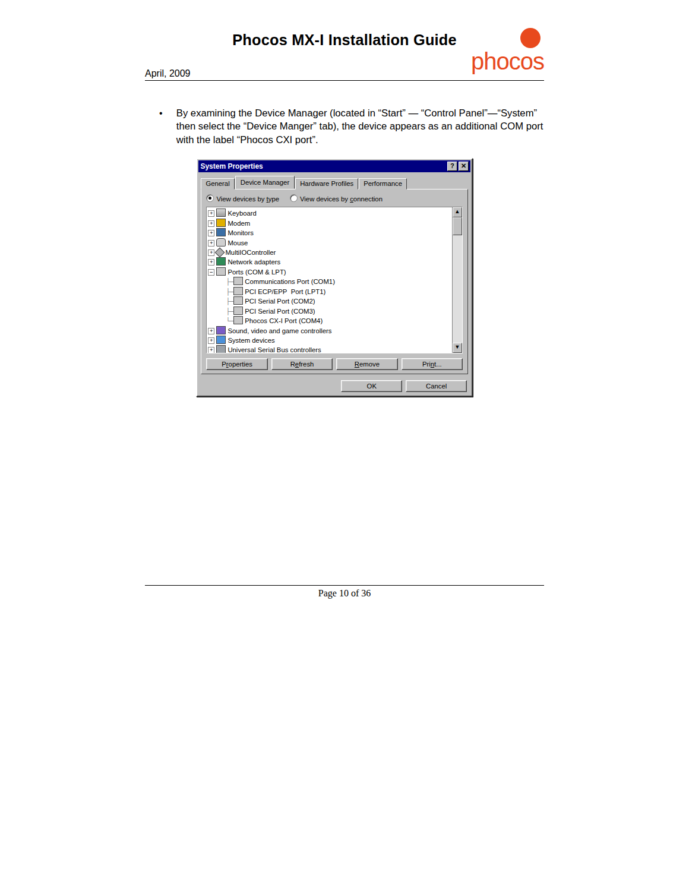phocos
Phocos MX-I Installation Guide
April, 2009
By examining the Device Manager (located in “Start” — “Control Panel”—“System” then select the “Device Manger” tab), the device appears as an additional COM port with the label “Phocos CXI port”.
System Properties ?✕
General
Device Manager
Hardware Profiles
Performance
View devices by type View devices by connection
+ Keyboard
+ Modem
+ Monitors
+ Mouse
+ MultiIOController
+ Network adapters
− Ports (COM & LPT)
├─ Communications Port (COM1)
├─ PCI ECP/EPP Port (LPT1)
├─ PCI Serial Port (COM2)
├─ PCI Serial Port (COM3)
└─ Phocos CX-I Port (COM4)
+ Sound, video and game controllers
+ System devices
+ Universal Serial Bus controllers
Phocos CX-I V1.0
▲
▼
Properties
Refresh
Remove
Print...
OK
Cancel
Page 10 of 36